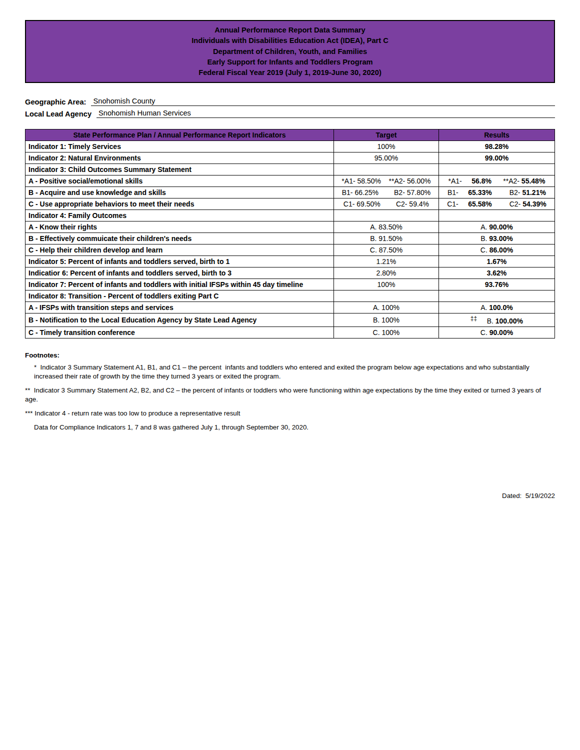Annual Performance Report Data Summary
Individuals with Disabilities Education Act (IDEA), Part C
Department of Children, Youth, and Families
Early Support for Infants and Toddlers Program
Federal Fiscal Year 2019 (July 1, 2019-June 30, 2020)
Geographic Area: Snohomish County
Local Lead Agency Snohomish Human Services
| State Performance Plan / Annual Performance Report Indicators | Target | Results |
| --- | --- | --- |
| Indicator 1: Timely Services | 100% | 98.28% |
| Indicator 2: Natural Environments | 95.00% | 99.00% |
| Indicator 3: Child Outcomes Summary Statement | | |
| A - Positive social/emotional skills | *A1- 58.50% **A2- 56.00% | *A1- 56.8% **A2- 55.48% |
| B - Acquire and use knowledge and skills | B1- 66.25% B2- 57.80% | B1- 65.33% B2- 51.21% |
| C - Use appropriate behaviors to meet their needs | C1- 69.50% C2- 59.4% | C1- 65.58% C2- 54.39% |
| Indicator 4: Family Outcomes | | |
| A - Know their rights | A. 83.50% | A. 90.00% |
| B - Effectively commuicate their children's needs | B. 91.50% | B. 93.00% |
| C - Help their children develop and learn | C. 87.50% | C. 86.00% |
| Indicator 5: Percent of infants and toddlers served, birth to 1 | 1.21% | 1.67% |
| Indicatior 6: Percent of infants and toddlers served, birth to 3 | 2.80% | 3.62% |
| Indicator 7: Percent of infants and toddlers with initial IFSPs within 45 day timeline | 100% | 93.76% |
| Indicator 8: Transition - Percent of toddlers exiting Part C | | |
| A - IFSPs with transition steps and services | A. 100% | A. 100.0% |
| B - Notification to the Local Education Agency by State Lead Agency | B. 100% | ‡‡ B. 100.00% |
| C - Timely transition conference | C. 100% | C. 90.00% |
Footnotes:
* Indicator 3 Summary Statement A1, B1, and C1 – the percent infants and toddlers who entered and exited the program below age expectations and who substantially increased their rate of growth by the time they turned 3 years or exited the program.
** Indicator 3 Summary Statement A2, B2, and C2 – the percent of infants or toddlers who were functioning within age expectations by the time they exited or turned 3 years of age.
*** Indicator 4 - return rate was too low to produce a representative result
Data for Compliance Indicators 1, 7 and 8 was gathered July 1, through September 30, 2020.
Dated: 5/19/2022